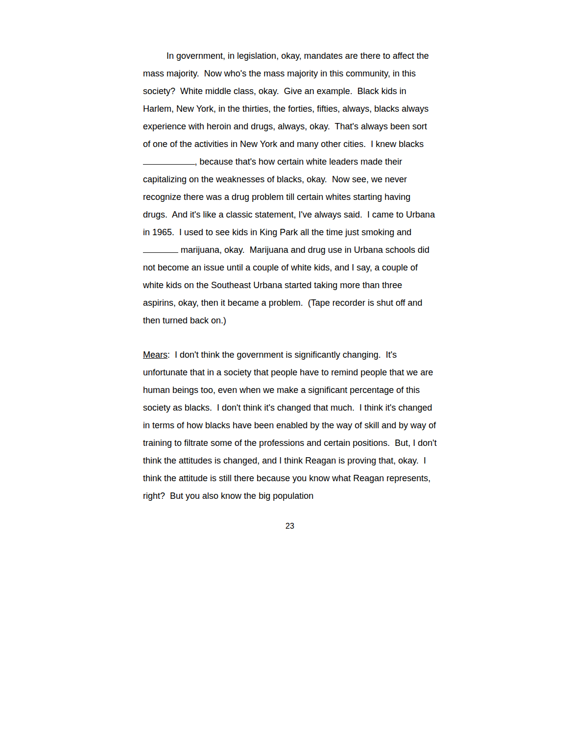In government, in legislation, okay, mandates are there to affect the mass majority. Now who's the mass majority in this community, in this society? White middle class, okay. Give an example. Black kids in Harlem, New York, in the thirties, the forties, fifties, always, blacks always experience with heroin and drugs, always, okay. That's always been sort of one of the activities in New York and many other cities. I knew blacks , because that's how certain white leaders made their capitalizing on the weaknesses of blacks, okay. Now see, we never recognize there was a drug problem till certain whites starting having drugs. And it's like a classic statement, I've always said. I came to Urbana in 1965. I used to see kids in King Park all the time just smoking and marijuana, okay. Marijuana and drug use in Urbana schools did not become an issue until a couple of white kids, and I say, a couple of white kids on the Southeast Urbana started taking more than three aspirins, okay, then it became a problem. (Tape recorder is shut off and then turned back on.)
Mears: I don't think the government is significantly changing. It's unfortunate that in a society that people have to remind people that we are human beings too, even when we make a significant percentage of this society as blacks. I don't think it's changed that much. I think it's changed in terms of how blacks have been enabled by the way of skill and by way of training to filtrate some of the professions and certain positions. But, I don't think the attitudes is changed, and I think Reagan is proving that, okay. I think the attitude is still there because you know what Reagan represents, right? But you also know the big population
23